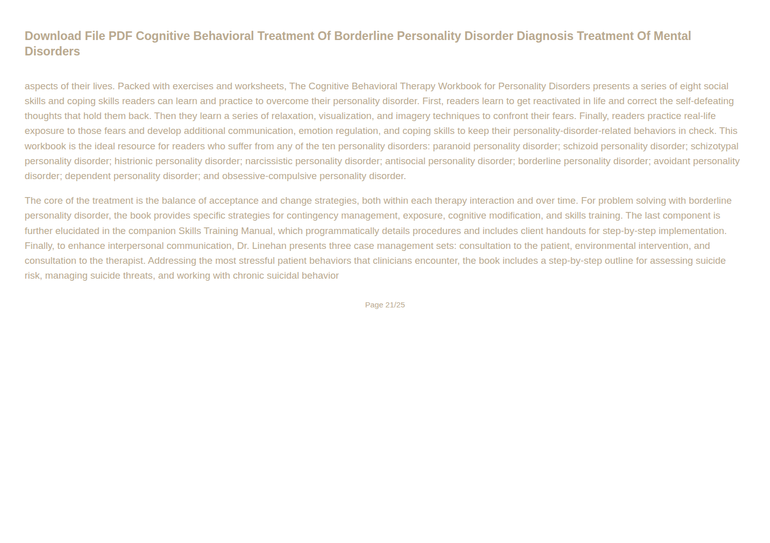Download File PDF Cognitive Behavioral Treatment Of Borderline Personality Disorder Diagnosis Treatment Of Mental Disorders
aspects of their lives. Packed with exercises and worksheets, The Cognitive Behavioral Therapy Workbook for Personality Disorders presents a series of eight social skills and coping skills readers can learn and practice to overcome their personality disorder. First, readers learn to get reactivated in life and correct the self-defeating thoughts that hold them back. Then they learn a series of relaxation, visualization, and imagery techniques to confront their fears. Finally, readers practice real-life exposure to those fears and develop additional communication, emotion regulation, and coping skills to keep their personality-disorder-related behaviors in check. This workbook is the ideal resource for readers who suffer from any of the ten personality disorders: paranoid personality disorder; schizoid personality disorder; schizotypal personality disorder; histrionic personality disorder; narcissistic personality disorder; antisocial personality disorder; borderline personality disorder; avoidant personality disorder; dependent personality disorder; and obsessive-compulsive personality disorder.
The core of the treatment is the balance of acceptance and change strategies, both within each therapy interaction and over time. For problem solving with borderline personality disorder, the book provides specific strategies for contingency management, exposure, cognitive modification, and skills training. The last component is further elucidated in the companion Skills Training Manual, which programmatically details procedures and includes client handouts for step-by-step implementation. Finally, to enhance interpersonal communication, Dr. Linehan presents three case management sets: consultation to the patient, environmental intervention, and consultation to the therapist. Addressing the most stressful patient behaviors that clinicians encounter, the book includes a step-by-step outline for assessing suicide risk, managing suicide threats, and working with chronic suicidal behavior
Page 21/25